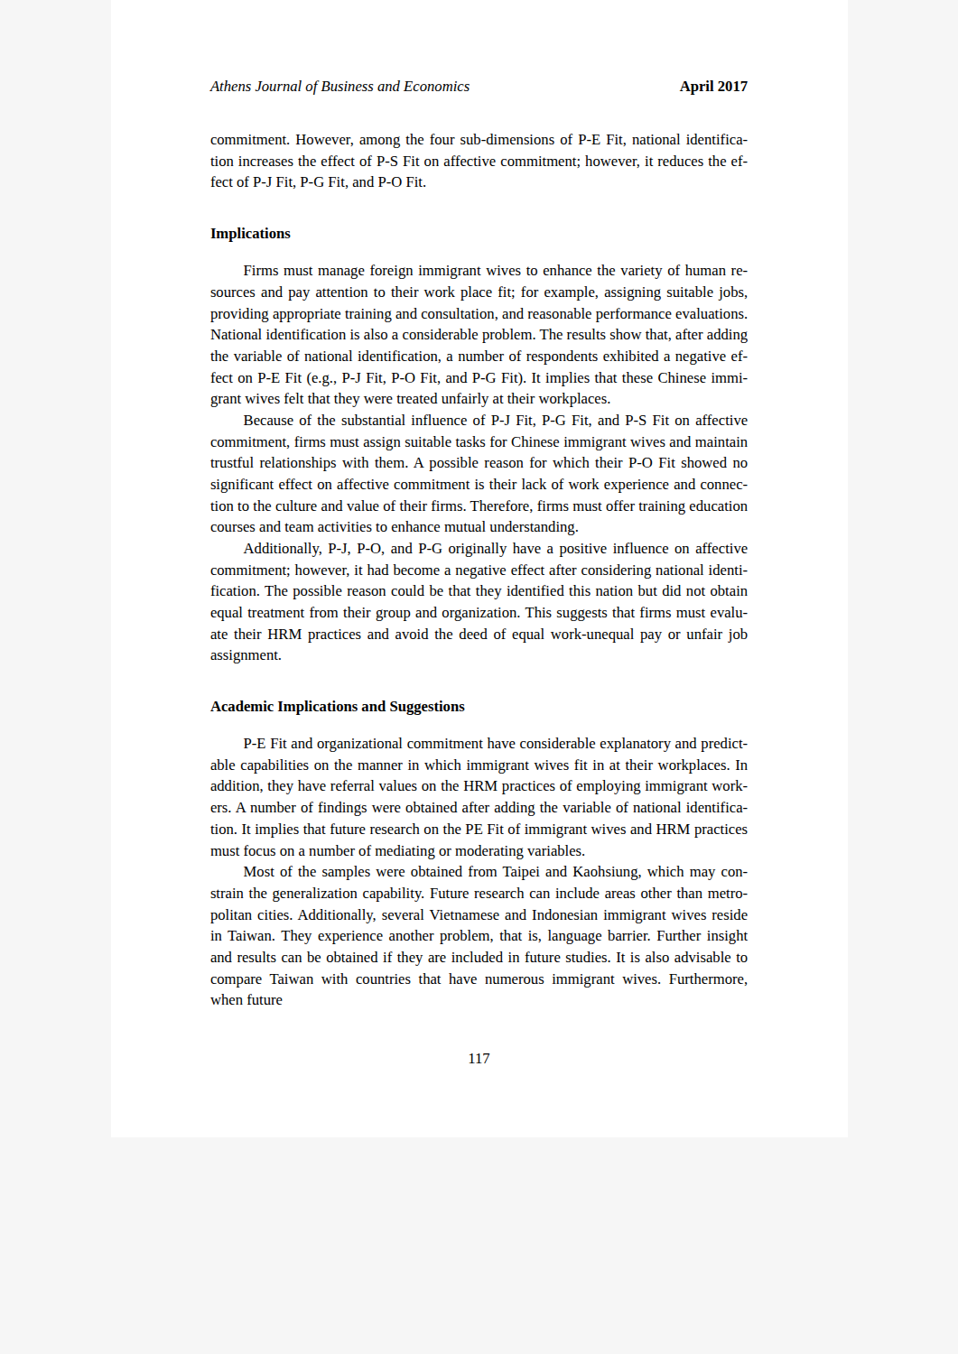Athens Journal of Business and Economics April 2017
commitment. However, among the four sub-dimensions of P-E Fit, national identification increases the effect of P-S Fit on affective commitment; however, it reduces the effect of P-J Fit, P-G Fit, and P-O Fit.
Implications
Firms must manage foreign immigrant wives to enhance the variety of human resources and pay attention to their work place fit; for example, assigning suitable jobs, providing appropriate training and consultation, and reasonable performance evaluations. National identification is also a considerable problem. The results show that, after adding the variable of national identification, a number of respondents exhibited a negative effect on P-E Fit (e.g., P-J Fit, P-O Fit, and P-G Fit). It implies that these Chinese immigrant wives felt that they were treated unfairly at their workplaces.
Because of the substantial influence of P-J Fit, P-G Fit, and P-S Fit on affective commitment, firms must assign suitable tasks for Chinese immigrant wives and maintain trustful relationships with them. A possible reason for which their P-O Fit showed no significant effect on affective commitment is their lack of work experience and connection to the culture and value of their firms. Therefore, firms must offer training education courses and team activities to enhance mutual understanding.
Additionally, P-J, P-O, and P-G originally have a positive influence on affective commitment; however, it had become a negative effect after considering national identification. The possible reason could be that they identified this nation but did not obtain equal treatment from their group and organization. This suggests that firms must evaluate their HRM practices and avoid the deed of equal work-unequal pay or unfair job assignment.
Academic Implications and Suggestions
P-E Fit and organizational commitment have considerable explanatory and predictable capabilities on the manner in which immigrant wives fit in at their workplaces. In addition, they have referral values on the HRM practices of employing immigrant workers. A number of findings were obtained after adding the variable of national identification. It implies that future research on the PE Fit of immigrant wives and HRM practices must focus on a number of mediating or moderating variables.
Most of the samples were obtained from Taipei and Kaohsiung, which may constrain the generalization capability. Future research can include areas other than metropolitan cities. Additionally, several Vietnamese and Indonesian immigrant wives reside in Taiwan. They experience another problem, that is, language barrier. Further insight and results can be obtained if they are included in future studies. It is also advisable to compare Taiwan with countries that have numerous immigrant wives. Furthermore, when future
117